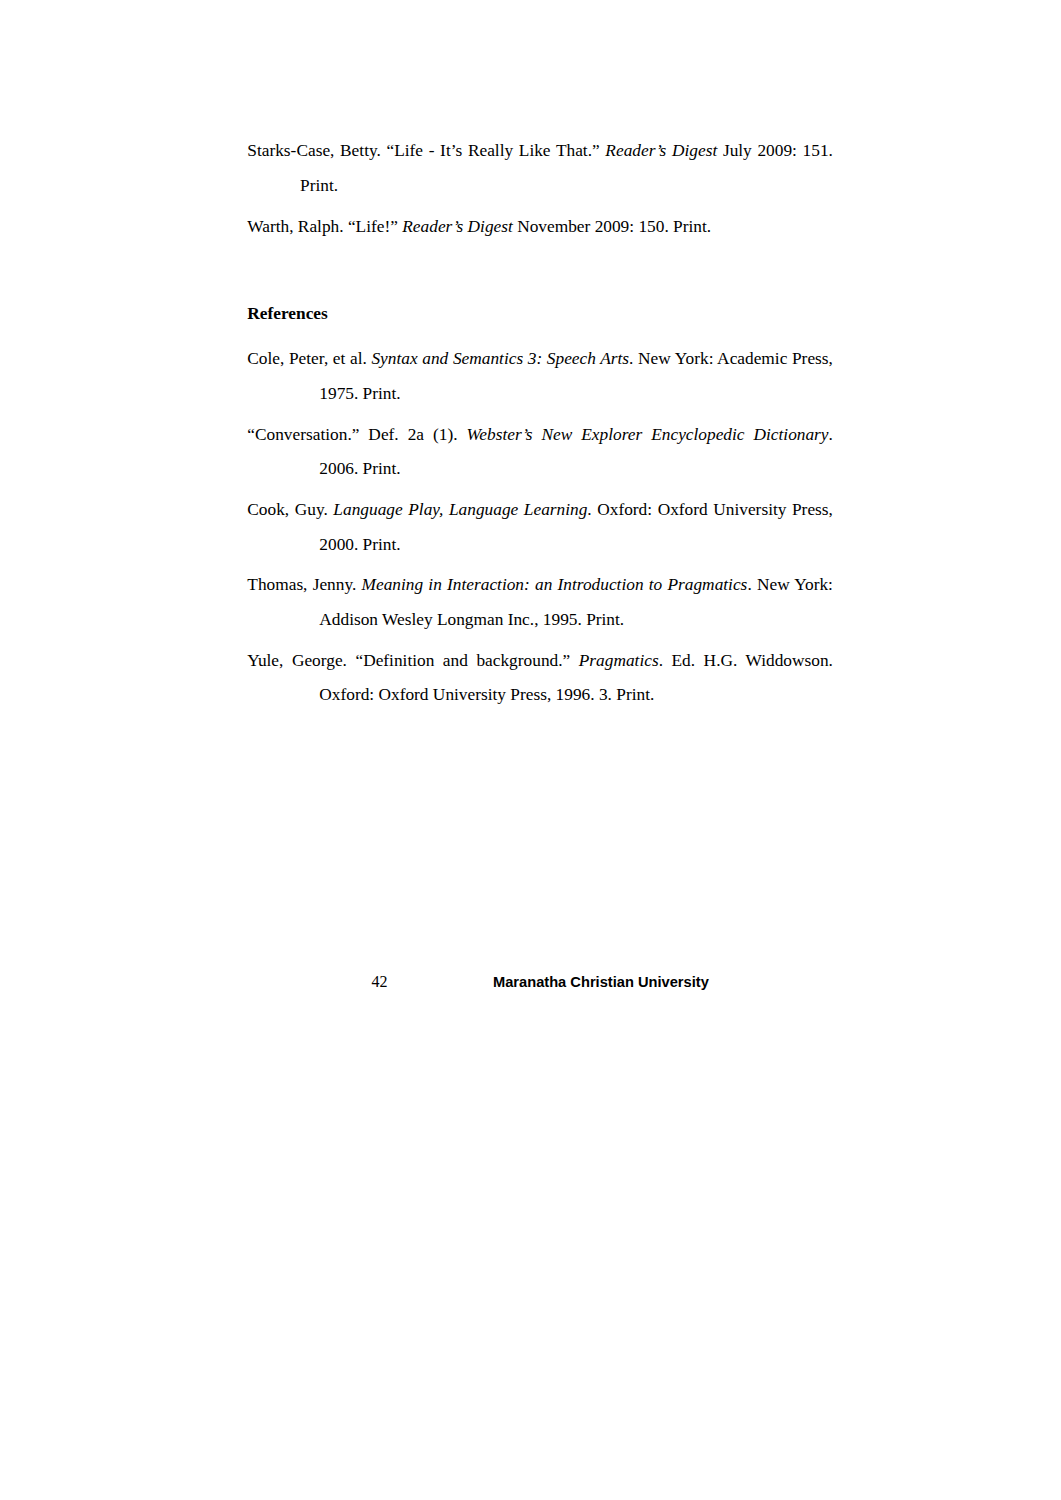Starks-Case, Betty. “Life - It’s Really Like That.” Reader’s Digest July 2009: 151. Print.
Warth, Ralph. “Life!” Reader’s Digest November 2009: 150. Print.
References
Cole, Peter, et al. Syntax and Semantics 3: Speech Arts. New York: Academic Press, 1975. Print.
“Conversation.” Def. 2a (1). Webster’s New Explorer Encyclopedic Dictionary. 2006. Print.
Cook, Guy. Language Play, Language Learning. Oxford: Oxford University Press, 2000. Print.
Thomas, Jenny. Meaning in Interaction: an Introduction to Pragmatics. New York: Addison Wesley Longman Inc., 1995. Print.
Yule, George. “Definition and background.” Pragmatics. Ed. H.G. Widdowson. Oxford: Oxford University Press, 1996. 3. Print.
42 Maranatha Christian University